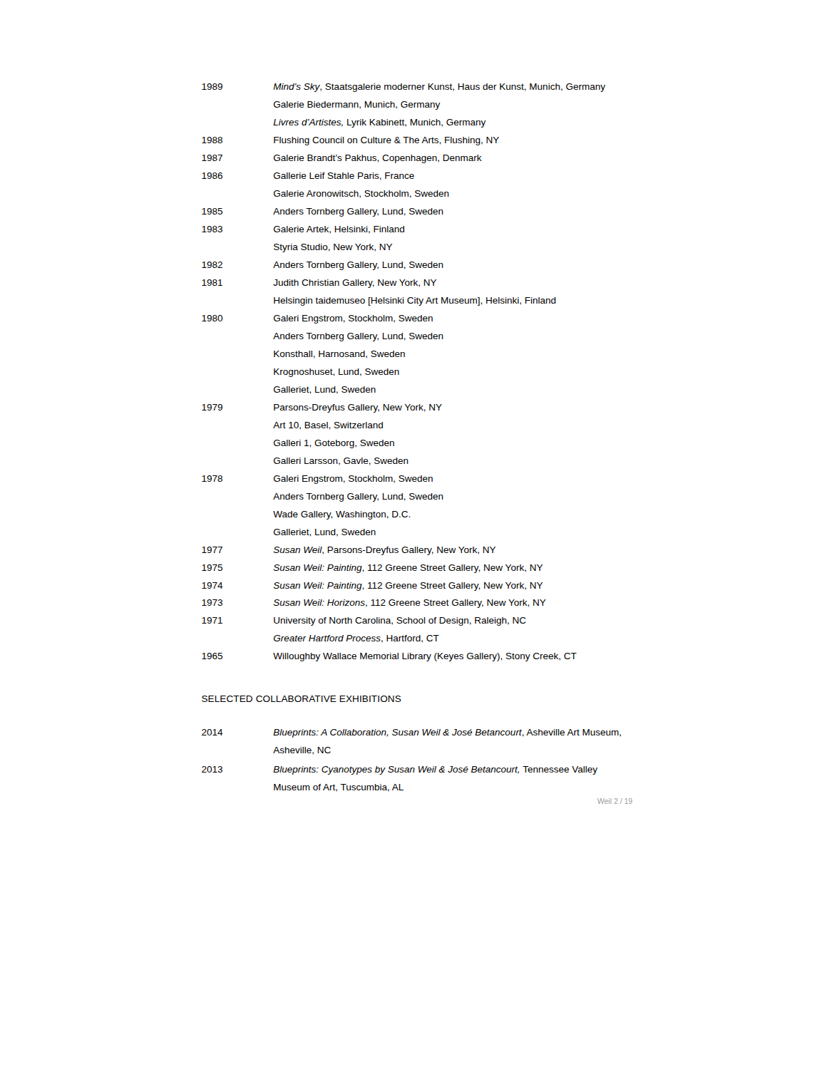| 1989 | Mind’s Sky , Staatsgalerie moderner Kunst, Haus der Kunst, Munich, Germany |
| | Galerie Biedermann, Munich, Germany |
| | Livres d’Artistes, Lyrik Kabinett, Munich, Germany |
| 1988 | Flushing Council on Culture & The Arts, Flushing, NY |
| 1987 | Galerie Brandt’s Pakhus, Copenhagen, Denmark |
| 1986 | Gallerie Leif Stahle Paris, France |
| | Galerie Aronowitsch, Stockholm, Sweden |
| 1985 | Anders Tornberg Gallery, Lund, Sweden |
| 1983 | Galerie Artek, Helsinki, Finland |
| | Styria Studio, New York, NY |
| 1982 | Anders Tornberg Gallery, Lund, Sweden |
| 1981 | Judith Christian Gallery, New York, NY |
| | Helsingin taidemuseo [Helsinki City Art Museum], Helsinki, Finland |
| 1980 | Galeri Engstrom, Stockholm, Sweden |
| | Anders Tornberg Gallery, Lund, Sweden |
| | Konsthall, Harnosand, Sweden |
| | Krognoshuset, Lund, Sweden |
| | Galleriet, Lund, Sweden |
| 1979 | Parsons-Dreyfus Gallery, New York, NY |
| | Art 10, Basel, Switzerland |
| | Galleri 1, Goteborg, Sweden |
| | Galleri Larsson, Gavle, Sweden |
| 1978 | Galeri Engstrom, Stockholm, Sweden |
| | Anders Tornberg Gallery, Lund, Sweden |
| | Wade Gallery, Washington, D.C. |
| | Galleriet, Lund, Sweden |
| 1977 | Susan Weil , Parsons-Dreyfus Gallery, New York, NY |
| 1975 | Susan Weil: Painting , 112 Greene Street Gallery, New York, NY |
| 1974 | Susan Weil: Painting , 112 Greene Street Gallery, New York, NY |
| 1973 | Susan Weil: Horizons , 112 Greene Street Gallery, New York, NY |
| 1971 | University of North Carolina, School of Design, Raleigh, NC |
| | Greater Hartford Process , Hartford, CT |
| 1965 | Willoughby Wallace Memorial Library (Keyes Gallery), Stony Creek, CT |
SELECTED COLLABORATIVE EXHIBITIONS
| 2014 | Blueprints: A Collaboration, Susan Weil & José Betancourt , Asheville Art Museum, Asheville, NC |
| 2013 | Blueprints: Cyanotypes by Susan Weil & José Betancourt, Tennessee Valley Museum of Art, Tuscumbia, AL |
Weil 2 / 19